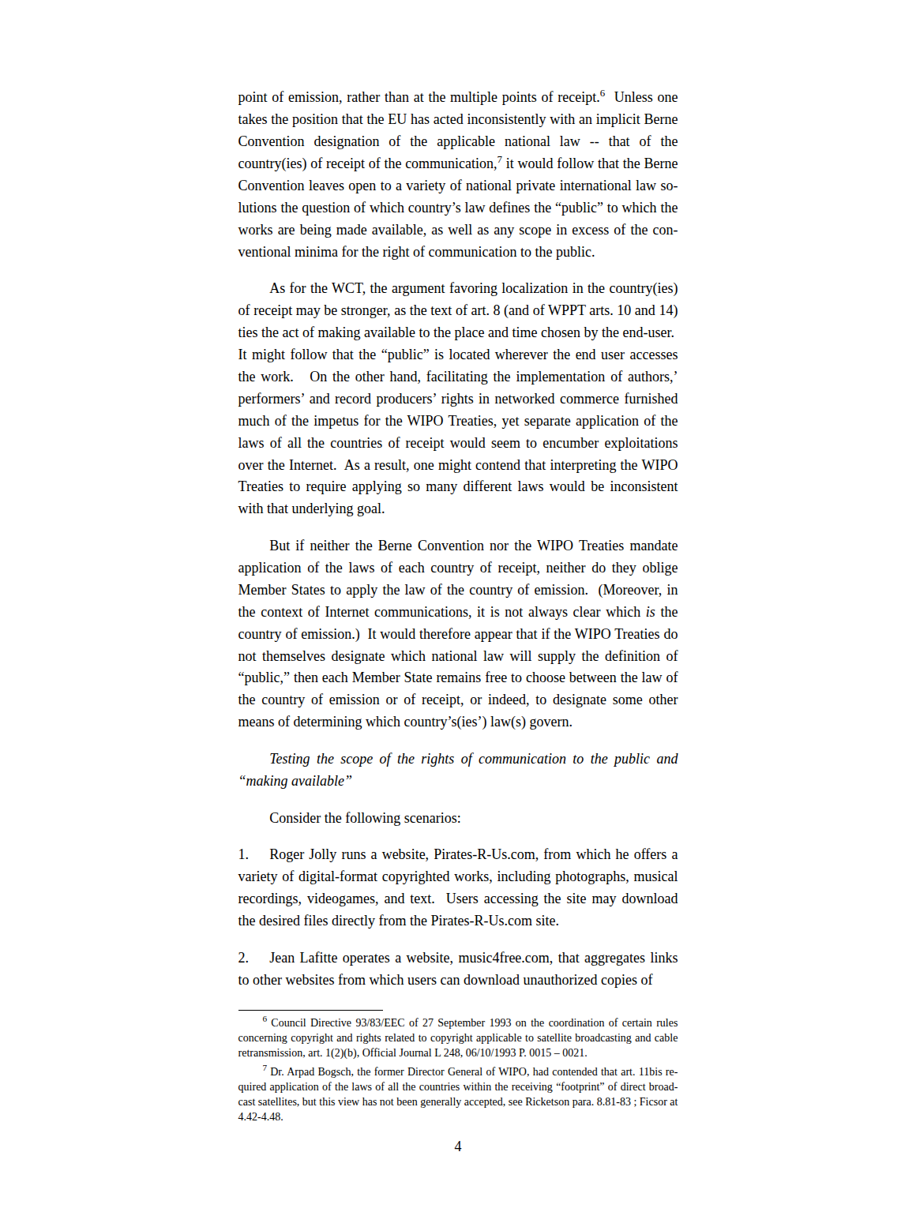point of emission, rather than at the multiple points of receipt.6 Unless one takes the position that the EU has acted inconsistently with an implicit Berne Convention designation of the applicable national law -- that of the country(ies) of receipt of the communication,7 it would follow that the Berne Convention leaves open to a variety of national private international law solutions the question of which country’s law defines the “public” to which the works are being made available, as well as any scope in excess of the conventional minima for the right of communication to the public.
As for the WCT, the argument favoring localization in the country(ies) of receipt may be stronger, as the text of art. 8 (and of WPPT arts. 10 and 14) ties the act of making available to the place and time chosen by the end-user. It might follow that the “public” is located wherever the end user accesses the work. On the other hand, facilitating the implementation of authors,’ performers’ and record producers’ rights in networked commerce furnished much of the impetus for the WIPO Treaties, yet separate application of the laws of all the countries of receipt would seem to encumber exploitations over the Internet. As a result, one might contend that interpreting the WIPO Treaties to require applying so many different laws would be inconsistent with that underlying goal.
But if neither the Berne Convention nor the WIPO Treaties mandate application of the laws of each country of receipt, neither do they oblige Member States to apply the law of the country of emission. (Moreover, in the context of Internet communications, it is not always clear which is the country of emission.) It would therefore appear that if the WIPO Treaties do not themselves designate which national law will supply the definition of “public,” then each Member State remains free to choose between the law of the country of emission or of receipt, or indeed, to designate some other means of determining which country’s(ies’) law(s) govern.
Testing the scope of the rights of communication to the public and “making available”
Consider the following scenarios:
1. Roger Jolly runs a website, Pirates-R-Us.com, from which he offers a variety of digital-format copyrighted works, including photographs, musical recordings, videogames, and text. Users accessing the site may download the desired files directly from the Pirates-R-Us.com site.
2. Jean Lafitte operates a website, music4free.com, that aggregates links to other websites from which users can download unauthorized copies of
6 Council Directive 93/83/EEC of 27 September 1993 on the coordination of certain rules concerning copyright and rights related to copyright applicable to satellite broadcasting and cable retransmission, art. 1(2)(b), Official Journal L 248, 06/10/1993 P. 0015 – 0021.
7 Dr. Arpad Bogsch, the former Director General of WIPO, had contended that art. 11bis required application of the laws of all the countries within the receiving “footprint” of direct broadcast satellites, but this view has not been generally accepted, see Ricketson para. 8.81-83 ; Ficsor at 4.42-4.48.
4